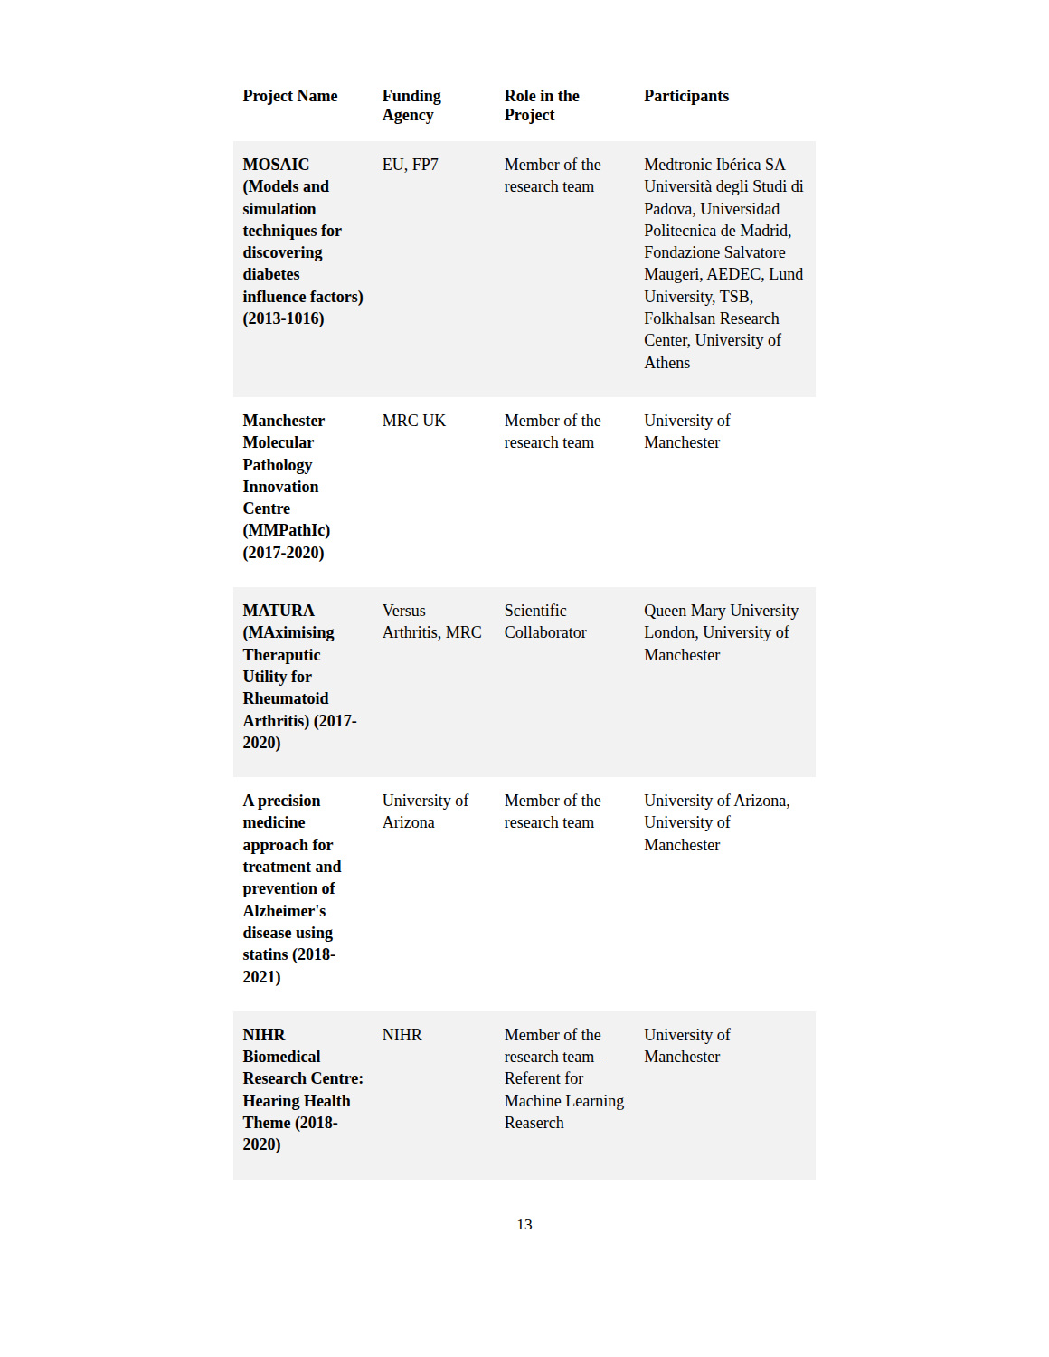| Project Name | Funding Agency | Role in the Project | Participants |
| --- | --- | --- | --- |
| MOSAIC (Models and simulation techniques for discovering diabetes influence factors) (2013-1016) | EU, FP7 | Member of the research team | Medtronic Ibérica SA Università degli Studi di Padova, Universidad Politecnica de Madrid, Fondazione Salvatore Maugeri, AEDEC, Lund University, TSB, Folkhalsan Research Center, University of Athens |
| Manchester Molecular Pathology Innovation Centre (MMPathIc) (2017-2020) | MRC UK | Member of the research team | University of Manchester |
| MATURA (MAximising Theraputic Utility for Rheumatoid Arthritis) (2017-2020) | Versus Arthritis, MRC | Scientific Collaborator | Queen Mary University London, University of Manchester |
| A precision medicine approach for treatment and prevention of Alzheimer's disease using statins (2018-2021) | University of Arizona | Member of the research team | University of Arizona, University of Manchester |
| NIHR Biomedical Research Centre: Hearing Health Theme (2018-2020) | NIHR | Member of the research team – Referent for Machine Learning Reaserch | University of Manchester |
13